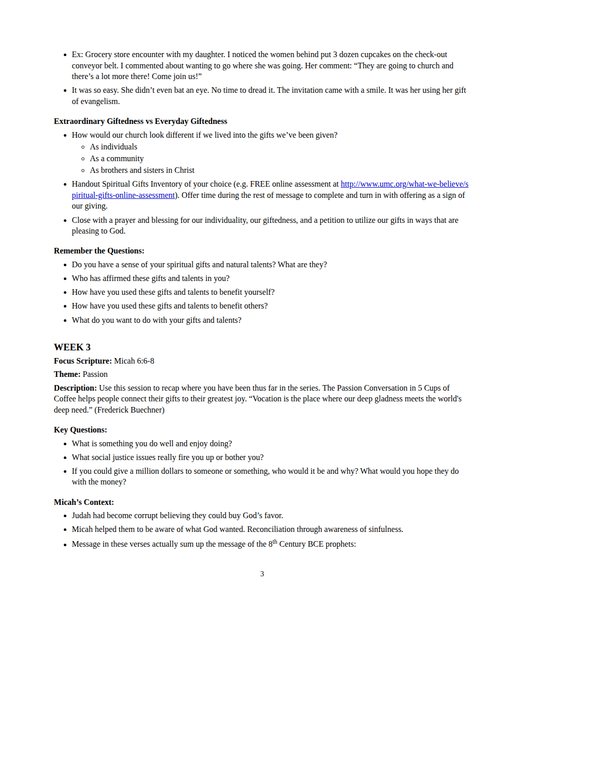Ex: Grocery store encounter with my daughter. I noticed the women behind put 3 dozen cupcakes on the check-out conveyor belt. I commented about wanting to go where she was going. Her comment: “They are going to church and there’s a lot more there! Come join us!”
It was so easy. She didn’t even bat an eye. No time to dread it. The invitation came with a smile. It was her using her gift of evangelism.
Extraordinary Giftedness vs Everyday Giftedness
How would our church look different if we lived into the gifts we’ve been given?
As individuals
As a community
As brothers and sisters in Christ
Handout Spiritual Gifts Inventory of your choice (e.g. FREE online assessment at http://www.umc.org/what-we-believe/spiritual-gifts-online-assessment). Offer time during the rest of message to complete and turn in with offering as a sign of our giving.
Close with a prayer and blessing for our individuality, our giftedness, and a petition to utilize our gifts in ways that are pleasing to God.
Remember the Questions:
Do you have a sense of your spiritual gifts and natural talents? What are they?
Who has affirmed these gifts and talents in you?
How have you used these gifts and talents to benefit yourself?
How have you used these gifts and talents to benefit others?
What do you want to do with your gifts and talents?
WEEK 3
Focus Scripture: Micah 6:6-8
Theme: Passion
Description: Use this session to recap where you have been thus far in the series. The Passion Conversation in 5 Cups of Coffee helps people connect their gifts to their greatest joy. “Vocation is the place where our deep gladness meets the world's deep need.” (Frederick Buechner)
Key Questions:
What is something you do well and enjoy doing?
What social justice issues really fire you up or bother you?
If you could give a million dollars to someone or something, who would it be and why? What would you hope they do with the money?
Micah’s Context:
Judah had become corrupt believing they could buy God’s favor.
Micah helped them to be aware of what God wanted. Reconciliation through awareness of sinfulness.
Message in these verses actually sum up the message of the 8th Century BCE prophets:
3